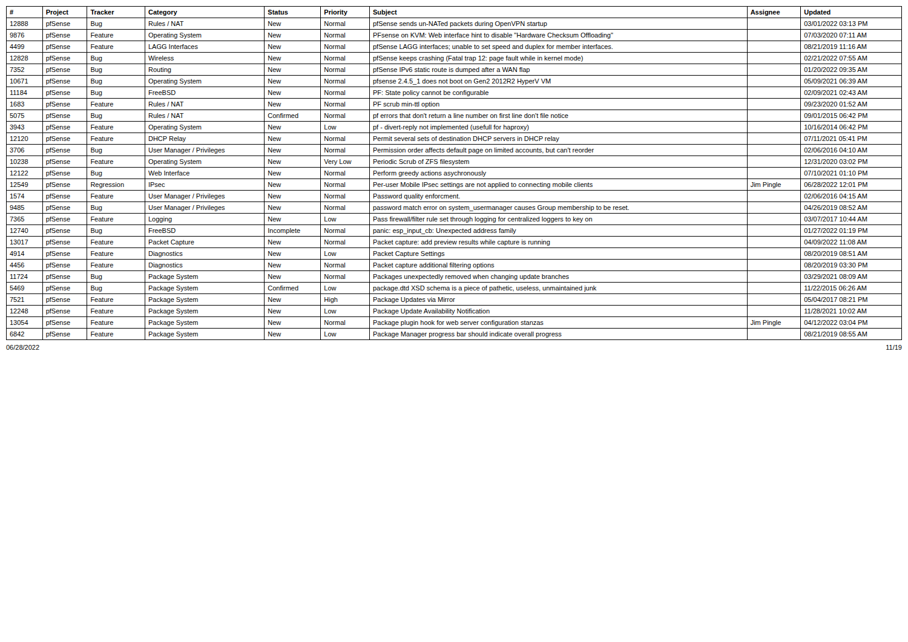| # | Project | Tracker | Category | Status | Priority | Subject | Assignee | Updated |
| --- | --- | --- | --- | --- | --- | --- | --- | --- |
| 12888 | pfSense | Bug | Rules / NAT | New | Normal | pfSense sends un-NATed packets during OpenVPN startup | | 03/01/2022 03:13 PM |
| 9876 | pfSense | Feature | Operating System | New | Normal | PFsense on KVM: Web interface hint to disable "Hardware Checksum Offloading" | | 07/03/2020 07:11 AM |
| 4499 | pfSense | Feature | LAGG Interfaces | New | Normal | pfSense LAGG interfaces; unable to set speed and duplex for member interfaces. | | 08/21/2019 11:16 AM |
| 12828 | pfSense | Bug | Wireless | New | Normal | pfSense keeps crashing (Fatal trap 12: page fault while in kernel mode) | | 02/21/2022 07:55 AM |
| 7352 | pfSense | Bug | Routing | New | Normal | pfSense IPv6 static route is dumped after a WAN flap | | 01/20/2022 09:35 AM |
| 10671 | pfSense | Bug | Operating System | New | Normal | pfsense 2.4.5_1 does not boot on Gen2 2012R2 HyperV VM | | 05/09/2021 06:39 AM |
| 11184 | pfSense | Bug | FreeBSD | New | Normal | PF: State policy cannot be configurable | | 02/09/2021 02:43 AM |
| 1683 | pfSense | Feature | Rules / NAT | New | Normal | PF scrub min-ttl option | | 09/23/2020 01:52 AM |
| 5075 | pfSense | Bug | Rules / NAT | Confirmed | Normal | pf errors that don't return a line number on first line don't file notice | | 09/01/2015 06:42 PM |
| 3943 | pfSense | Feature | Operating System | New | Low | pf - divert-reply not implemented (usefull for haproxy) | | 10/16/2014 06:42 PM |
| 12120 | pfSense | Feature | DHCP Relay | New | Normal | Permit several sets of destination DHCP servers in DHCP relay | | 07/11/2021 05:41 PM |
| 3706 | pfSense | Bug | User Manager / Privileges | New | Normal | Permission order affects default page on limited accounts, but can't reorder | | 02/06/2016 04:10 AM |
| 10238 | pfSense | Feature | Operating System | New | Very Low | Periodic Scrub of ZFS filesystem | | 12/31/2020 03:02 PM |
| 12122 | pfSense | Bug | Web Interface | New | Normal | Perform greedy actions asychronously | | 07/10/2021 01:10 PM |
| 12549 | pfSense | Regression | IPsec | New | Normal | Per-user Mobile IPsec settings are not applied to connecting mobile clients | Jim Pingle | 06/28/2022 12:01 PM |
| 1574 | pfSense | Feature | User Manager / Privileges | New | Normal | Password quality enforcment. | | 02/06/2016 04:15 AM |
| 9485 | pfSense | Bug | User Manager / Privileges | New | Normal | password match error on system_usermanager causes Group membership to be reset. | | 04/26/2019 08:52 AM |
| 7365 | pfSense | Feature | Logging | New | Low | Pass firewall/filter rule set through logging for centralized loggers to key on | | 03/07/2017 10:44 AM |
| 12740 | pfSense | Bug | FreeBSD | Incomplete | Normal | panic: esp_input_cb: Unexpected address family | | 01/27/2022 01:19 PM |
| 13017 | pfSense | Feature | Packet Capture | New | Normal | Packet capture: add preview results while capture is running | | 04/09/2022 11:08 AM |
| 4914 | pfSense | Feature | Diagnostics | New | Low | Packet Capture Settings | | 08/20/2019 08:51 AM |
| 4456 | pfSense | Feature | Diagnostics | New | Normal | Packet capture additional filtering options | | 08/20/2019 03:30 PM |
| 11724 | pfSense | Bug | Package System | New | Normal | Packages unexpectedly removed when changing update branches | | 03/29/2021 08:09 AM |
| 5469 | pfSense | Bug | Package System | Confirmed | Low | package.dtd XSD schema is a piece of pathetic, useless, unmaintained junk | | 11/22/2015 06:26 AM |
| 7521 | pfSense | Feature | Package System | New | High | Package Updates via Mirror | | 05/04/2017 08:21 PM |
| 12248 | pfSense | Feature | Package System | New | Low | Package Update Availability Notification | | 11/28/2021 10:02 AM |
| 13054 | pfSense | Feature | Package System | New | Normal | Package plugin hook for web server configuration stanzas | Jim Pingle | 04/12/2022 03:04 PM |
| 6842 | pfSense | Feature | Package System | New | Low | Package Manager progress bar should indicate overall progress | | 08/21/2019 08:55 AM |
06/28/2022 11/19